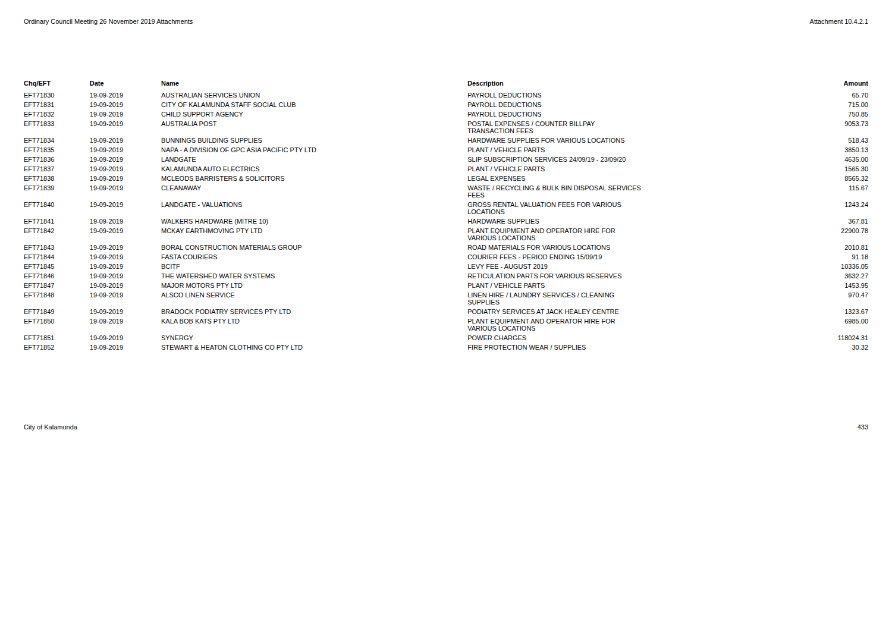Ordinary Council Meeting 26 November 2019 Attachments
Attachment 10.4.2.1
| Chq/EFT | Date | Name | Description | Amount |
| --- | --- | --- | --- | --- |
| EFT71830 | 19-09-2019 | AUSTRALIAN SERVICES UNION | PAYROLL DEDUCTIONS | 65.70 |
| EFT71831 | 19-09-2019 | CITY OF KALAMUNDA STAFF SOCIAL CLUB | PAYROLL DEDUCTIONS | 715.00 |
| EFT71832 | 19-09-2019 | CHILD SUPPORT AGENCY | PAYROLL DEDUCTIONS | 750.85 |
| EFT71833 | 19-09-2019 | AUSTRALIA POST | POSTAL EXPENSES / COUNTER BILLPAY TRANSACTION FEES | 9053.73 |
| EFT71834 | 19-09-2019 | BUNNINGS BUILDING SUPPLIES | HARDWARE SUPPLIES FOR VARIOUS LOCATIONS | 518.43 |
| EFT71835 | 19-09-2019 | NAPA - A DIVISION OF GPC ASIA PACIFIC PTY LTD | PLANT / VEHICLE PARTS | 3850.13 |
| EFT71836 | 19-09-2019 | LANDGATE | SLIP SUBSCRIPTION SERVICES 24/09/19 - 23/09/20 | 4635.00 |
| EFT71837 | 19-09-2019 | KALAMUNDA AUTO ELECTRICS | PLANT / VEHICLE PARTS | 1565.30 |
| EFT71838 | 19-09-2019 | MCLEODS BARRISTERS & SOLICITORS | LEGAL EXPENSES | 8565.32 |
| EFT71839 | 19-09-2019 | CLEANAWAY | WASTE / RECYCLING & BULK BIN DISPOSAL SERVICES FEES | 115.67 |
| EFT71840 | 19-09-2019 | LANDGATE - VALUATIONS | GROSS RENTAL VALUATION FEES FOR VARIOUS LOCATIONS | 1243.24 |
| EFT71841 | 19-09-2019 | WALKERS HARDWARE (MITRE 10) | HARDWARE SUPPLIES | 367.81 |
| EFT71842 | 19-09-2019 | MCKAY EARTHMOVING PTY LTD | PLANT EQUIPMENT AND OPERATOR HIRE FOR VARIOUS LOCATIONS | 22900.78 |
| EFT71843 | 19-09-2019 | BORAL CONSTRUCTION MATERIALS GROUP | ROAD MATERIALS FOR VARIOUS LOCATIONS | 2010.81 |
| EFT71844 | 19-09-2019 | FASTA COURIERS | COURIER FEES - PERIOD ENDING 15/09/19 | 91.18 |
| EFT71845 | 19-09-2019 | BCITF | LEVY FEE - AUGUST 2019 | 10336.05 |
| EFT71846 | 19-09-2019 | THE WATERSHED WATER SYSTEMS | RETICULATION PARTS FOR VARIOUS RESERVES | 3632.27 |
| EFT71847 | 19-09-2019 | MAJOR MOTORS PTY LTD | PLANT / VEHICLE PARTS | 1453.95 |
| EFT71848 | 19-09-2019 | ALSCO LINEN SERVICE | LINEN HIRE / LAUNDRY SERVICES / CLEANING SUPPLIES | 970.47 |
| EFT71849 | 19-09-2019 | BRADOCK PODIATRY SERVICES PTY LTD | PODIATRY SERVICES AT JACK HEALEY CENTRE | 1323.67 |
| EFT71850 | 19-09-2019 | KALA BOB KATS PTY LTD | PLANT EQUIPMENT AND OPERATOR HIRE FOR VARIOUS LOCATIONS | 6985.00 |
| EFT71851 | 19-09-2019 | SYNERGY | POWER CHARGES | 118024.31 |
| EFT71852 | 19-09-2019 | STEWART & HEATON CLOTHING CO PTY LTD | FIRE PROTECTION WEAR / SUPPLIES | 30.32 |
City of Kalamunda
433